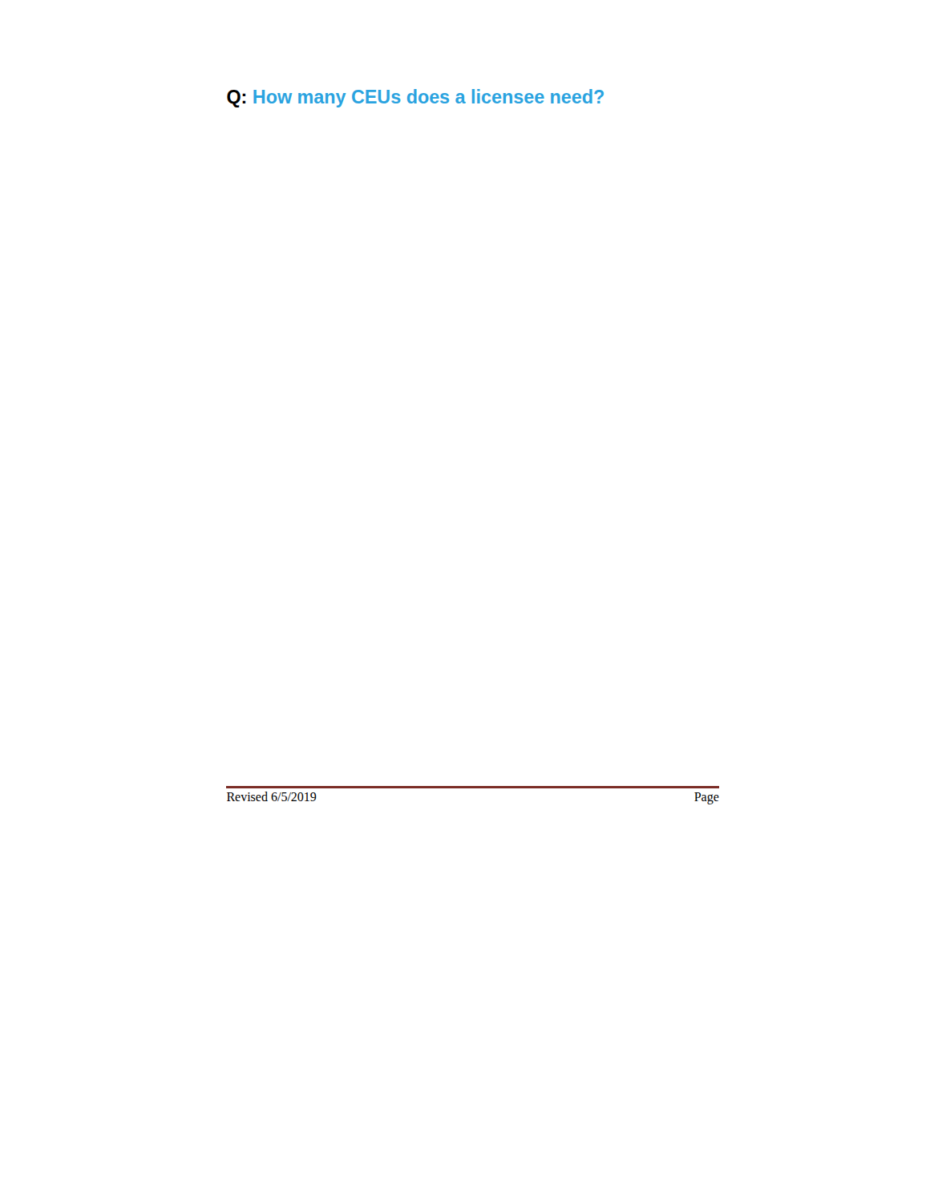Q: How many CEUs does a licensee need?
Revised 6/5/2019 Page